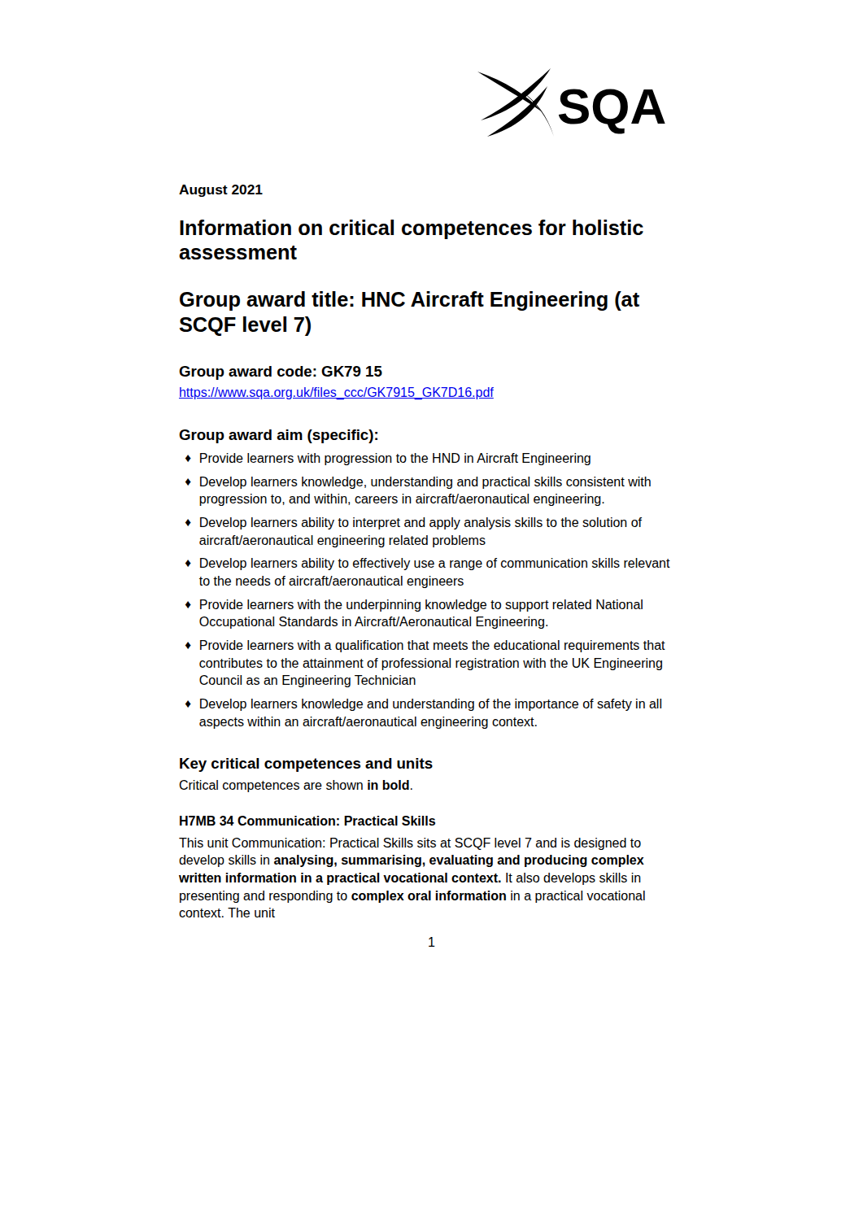SQA
August 2021
Information on critical competences for holistic assessment
Group award title: HNC Aircraft Engineering (at SCQF level 7)
Group award code: GK79 15
https://www.sqa.org.uk/files_ccc/GK7915_GK7D16.pdf
Group award aim (specific):
Provide learners with progression to the HND in Aircraft Engineering
Develop learners knowledge, understanding and practical skills consistent with progression to, and within, careers in aircraft/aeronautical engineering.
Develop learners ability to interpret and apply analysis skills to the solution of aircraft/aeronautical engineering related problems
Develop learners ability to effectively use a range of communication skills relevant to the needs of aircraft/aeronautical engineers
Provide learners with the underpinning knowledge to support related National Occupational Standards in Aircraft/Aeronautical Engineering.
Provide learners with a qualification that meets the educational requirements that contributes to the attainment of professional registration with the UK Engineering Council as an Engineering Technician
Develop learners knowledge and understanding of the importance of safety in all aspects within an aircraft/aeronautical engineering context.
Key critical competences and units
Critical competences are shown in bold.
H7MB 34 Communication: Practical Skills
This unit Communication: Practical Skills sits at SCQF level 7 and is designed to develop skills in analysing, summarising, evaluating and producing complex written information in a practical vocational context. It also develops skills in presenting and responding to complex oral information in a practical vocational context. The unit
1